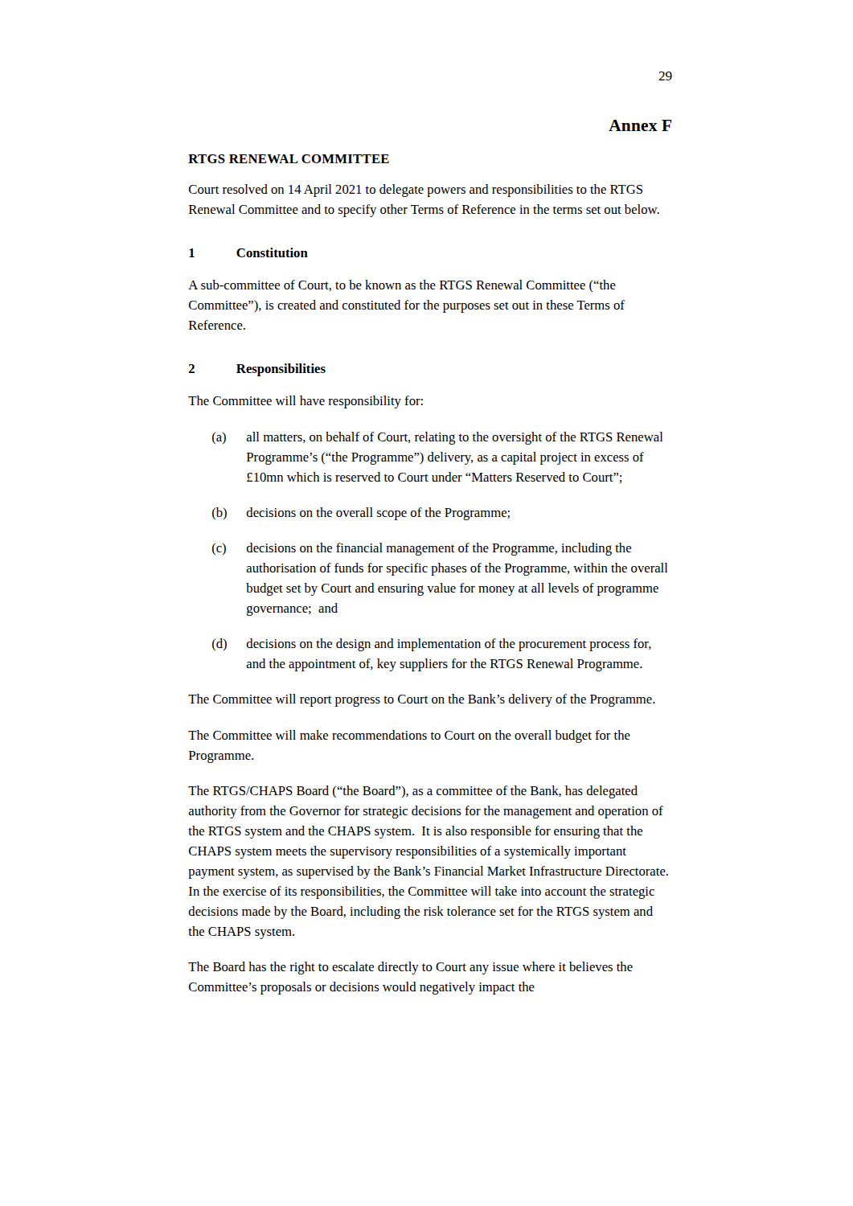29
Annex F
RTGS RENEWAL COMMITTEE
Court resolved on 14 April 2021 to delegate powers and responsibilities to the RTGS Renewal Committee and to specify other Terms of Reference in the terms set out below.
1 Constitution
A sub-committee of Court, to be known as the RTGS Renewal Committee (“the Committee”), is created and constituted for the purposes set out in these Terms of Reference.
2 Responsibilities
The Committee will have responsibility for:
(a) all matters, on behalf of Court, relating to the oversight of the RTGS Renewal Programme’s (“the Programme”) delivery, as a capital project in excess of £10mn which is reserved to Court under “Matters Reserved to Court”;
(b) decisions on the overall scope of the Programme;
(c) decisions on the financial management of the Programme, including the authorisation of funds for specific phases of the Programme, within the overall budget set by Court and ensuring value for money at all levels of programme governance; and
(d) decisions on the design and implementation of the procurement process for, and the appointment of, key suppliers for the RTGS Renewal Programme.
The Committee will report progress to Court on the Bank’s delivery of the Programme.
The Committee will make recommendations to Court on the overall budget for the Programme.
The RTGS/CHAPS Board (“the Board”), as a committee of the Bank, has delegated authority from the Governor for strategic decisions for the management and operation of the RTGS system and the CHAPS system. It is also responsible for ensuring that the CHAPS system meets the supervisory responsibilities of a systemically important payment system, as supervised by the Bank’s Financial Market Infrastructure Directorate. In the exercise of its responsibilities, the Committee will take into account the strategic decisions made by the Board, including the risk tolerance set for the RTGS system and the CHAPS system.
The Board has the right to escalate directly to Court any issue where it believes the Committee’s proposals or decisions would negatively impact the